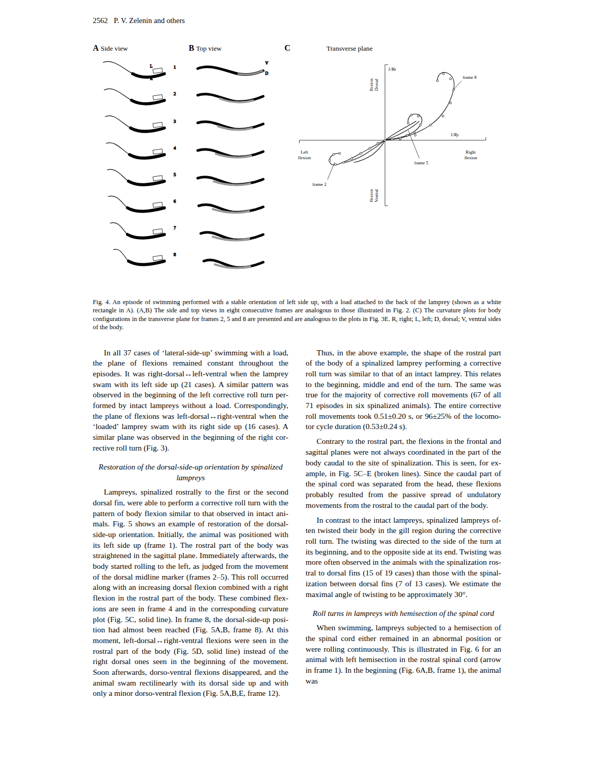2562 P. V. Zelenin and others
A Side view
L R 1 2 3 4 5 6 7 8
B Top view
V D
C Transverse plane
1/Rz 1/Ry Dorsal flexion Ventral flexion Left flexion Right flexion frame 8 frame 5 frame 2
Fig. 4. An episode of swimming performed with a stable orientation of left side up, with a load attached to the back of the lamprey (shown as a white rectangle in A). (A,B) The side and top views in eight consecutive frames are analogous to those illustrated in Fig. 2. (C) The curvature plots for body configurations in the transverse plane for frames 2, 5 and 8 are presented and are analogous to the plots in Fig. 3E. R, right; L, left; D, dorsal; V, ventral sides of the body.
In all 37 cases of ‘lateral-side-up’ swimming with a load, the plane of flexions remained constant throughout the episodes. It was right-dorsal↔left-ventral when the lamprey swam with its left side up (21 cases). A similar pattern was observed in the beginning of the left corrective roll turn performed by intact lampreys without a load. Correspondingly, the plane of flexions was left-dorsal↔right-ventral when the ‘loaded’ lamprey swam with its right side up (16 cases). A similar plane was observed in the beginning of the right corrective roll turn (Fig. 3).
Restoration of the dorsal-side-up orientation by spinalized lampreys
Lampreys, spinalized rostrally to the first or the second dorsal fin, were able to perform a corrective roll turn with the pattern of body flexion similar to that observed in intact animals. Fig. 5 shows an example of restoration of the dorsal-side-up orientation. Initially, the animal was positioned with its left side up (frame 1). The rostral part of the body was straightened in the sagittal plane. Immediately afterwards, the body started rolling to the left, as judged from the movement of the dorsal midline marker (frames 2–5). This roll occurred along with an increasing dorsal flexion combined with a right flexion in the rostral part of the body. These combined flexions are seen in frame 4 and in the corresponding curvature plot (Fig. 5C, solid line). In frame 8, the dorsal-side-up position had almost been reached (Fig. 5A,B, frame 8). At this moment, left-dorsal↔right-ventral flexions were seen in the rostral part of the body (Fig. 5D, solid line) instead of the right dorsal ones seen in the beginning of the movement. Soon afterwards, dorso-ventral flexions disappeared, and the animal swam rectilinearly with its dorsal side up and with only a minor dorso-ventral flexion (Fig. 5A,B,E, frame 12).
Thus, in the above example, the shape of the rostral part of the body of a spinalized lamprey performing a corrective roll turn was similar to that of an intact lamprey. This relates to the beginning, middle and end of the turn. The same was true for the majority of corrective roll movements (67 of all 71 episodes in six spinalized animals). The entire corrective roll movements took 0.51±0.20 s, or 96±25% of the locomotor cycle duration (0.53±0.24 s).
Contrary to the rostral part, the flexions in the frontal and sagittal planes were not always coordinated in the part of the body caudal to the site of spinalization. This is seen, for example, in Fig. 5C–E (broken lines). Since the caudal part of the spinal cord was separated from the head, these flexions probably resulted from the passive spread of undulatory movements from the rostral to the caudal part of the body.
In contrast to the intact lampreys, spinalized lampreys often twisted their body in the gill region during the corrective roll turn. The twisting was directed to the side of the turn at its beginning, and to the opposite side at its end. Twisting was more often observed in the animals with the spinalization rostral to dorsal fins (15 of 19 cases) than those with the spinalization between dorsal fins (7 of 13 cases). We estimate the maximal angle of twisting to be approximately 30°.
Roll turns in lampreys with hemisection of the spinal cord
When swimming, lampreys subjected to a hemisection of the spinal cord either remained in an abnormal position or were rolling continuously. This is illustrated in Fig. 6 for an animal with left hemisection in the rostral spinal cord (arrow in frame 1). In the beginning (Fig. 6A,B, frame 1), the animal was